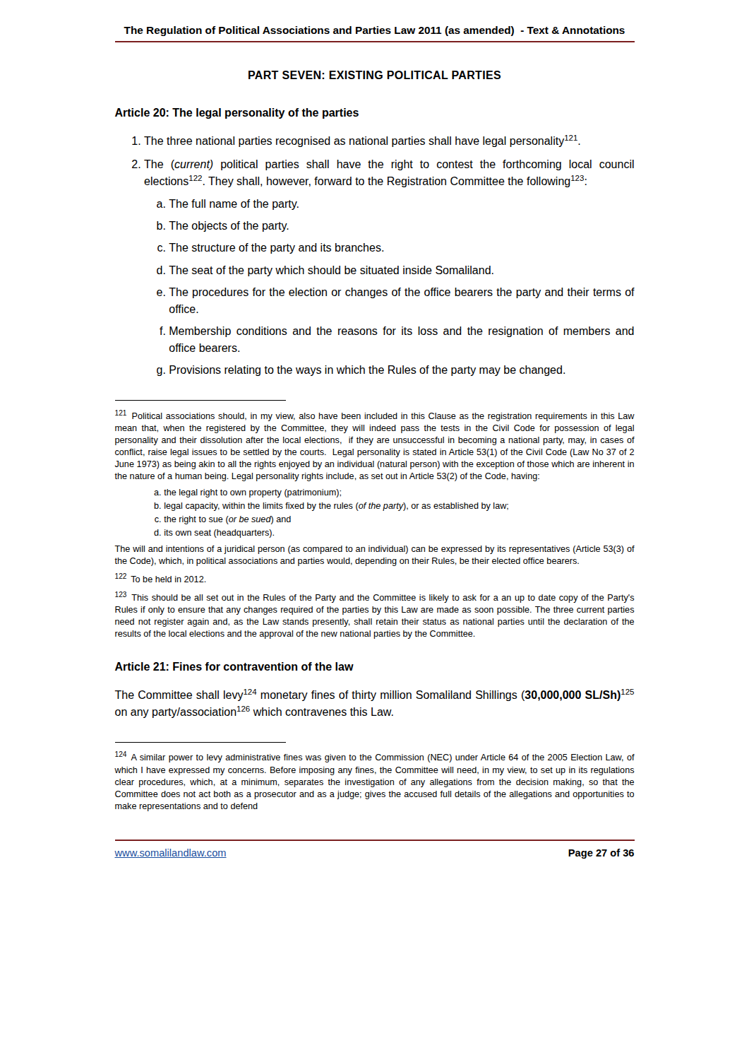The Regulation of Political Associations and Parties Law 2011 (as amended) - Text & Annotations
PART SEVEN: EXISTING POLITICAL PARTIES
Article 20: The legal personality of the parties
The three national parties recognised as national parties shall have legal personality121.
The (current) political parties shall have the right to contest the forthcoming local council elections122. They shall, however, forward to the Registration Committee the following123:
The full name of the party.
The objects of the party.
The structure of the party and its branches.
The seat of the party which should be situated inside Somaliland.
The procedures for the election or changes of the office bearers the party and their terms of office.
Membership conditions and the reasons for its loss and the resignation of members and office bearers.
Provisions relating to the ways in which the Rules of the party may be changed.
121 Political associations should, in my view, also have been included in this Clause as the registration requirements in this Law mean that, when the registered by the Committee, they will indeed pass the tests in the Civil Code for possession of legal personality and their dissolution after the local elections, if they are unsuccessful in becoming a national party, may, in cases of conflict, raise legal issues to be settled by the courts. Legal personality is stated in Article 53(1) of the Civil Code (Law No 37 of 2 June 1973) as being akin to all the rights enjoyed by an individual (natural person) with the exception of those which are inherent in the nature of a human being. Legal personality rights include, as set out in Article 53(2) of the Code, having:
the legal right to own property (patrimonium);
legal capacity, within the limits fixed by the rules (of the party), or as established by law;
the right to sue (or be sued) and
its own seat (headquarters).
The will and intentions of a juridical person (as compared to an individual) can be expressed by its representatives (Article 53(3) of the Code), which, in political associations and parties would, depending on their Rules, be their elected office bearers.
122 To be held in 2012.
123 This should be all set out in the Rules of the Party and the Committee is likely to ask for a an up to date copy of the Party's Rules if only to ensure that any changes required of the parties by this Law are made as soon possible. The three current parties need not register again and, as the Law stands presently, shall retain their status as national parties until the declaration of the results of the local elections and the approval of the new national parties by the Committee.
Article 21: Fines for contravention of the law
The Committee shall levy124 monetary fines of thirty million Somaliland Shillings (30,000,000 SL/Sh)125 on any party/association126 which contravenes this Law.
124 A similar power to levy administrative fines was given to the Commission (NEC) under Article 64 of the 2005 Election Law, of which I have expressed my concerns. Before imposing any fines, the Committee will need, in my view, to set up in its regulations clear procedures, which, at a minimum, separates the investigation of any allegations from the decision making, so that the Committee does not act both as a prosecutor and as a judge; gives the accused full details of the allegations and opportunities to make representations and to defend
www.somalilandlaw.com Page 27 of 36